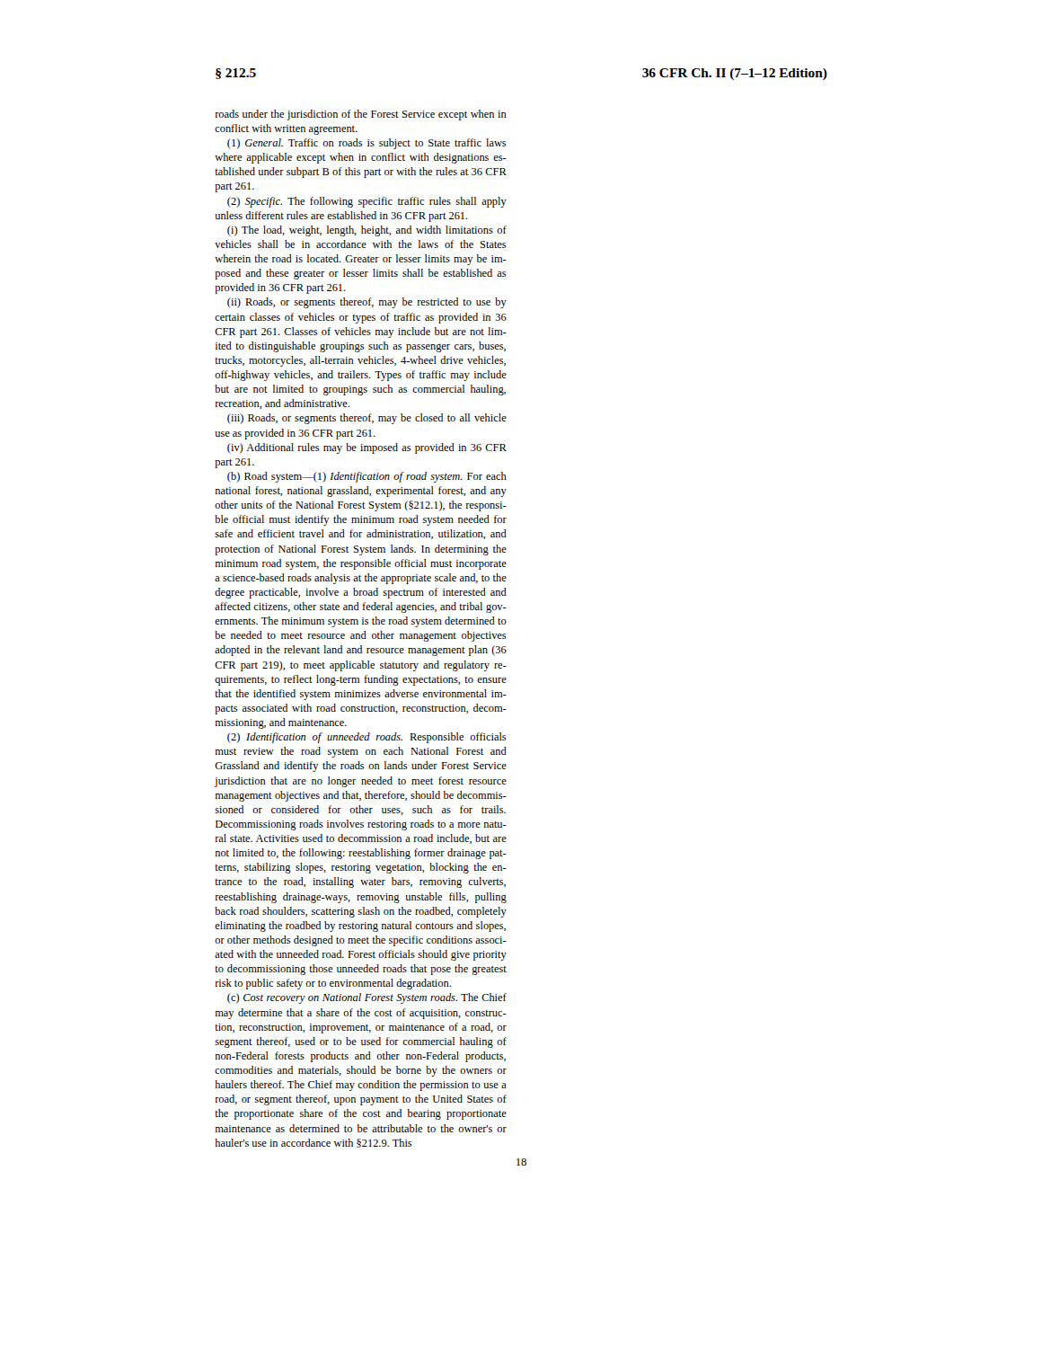§ 212.5 36 CFR Ch. II (7–1–12 Edition)
roads under the jurisdiction of the Forest Service except when in conflict with written agreement.
(1) General. Traffic on roads is subject to State traffic laws where applicable except when in conflict with designations established under subpart B of this part or with the rules at 36 CFR part 261.
(2) Specific. The following specific traffic rules shall apply unless different rules are established in 36 CFR part 261.
(i) The load, weight, length, height, and width limitations of vehicles shall be in accordance with the laws of the States wherein the road is located. Greater or lesser limits may be imposed and these greater or lesser limits shall be established as provided in 36 CFR part 261.
(ii) Roads, or segments thereof, may be restricted to use by certain classes of vehicles or types of traffic as provided in 36 CFR part 261. Classes of vehicles may include but are not limited to distinguishable groupings such as passenger cars, buses, trucks, motorcycles, all-terrain vehicles, 4-wheel drive vehicles, off-highway vehicles, and trailers. Types of traffic may include but are not limited to groupings such as commercial hauling, recreation, and administrative.
(iii) Roads, or segments thereof, may be closed to all vehicle use as provided in 36 CFR part 261.
(iv) Additional rules may be imposed as provided in 36 CFR part 261.
(b) Road system—(1) Identification of road system. For each national forest, national grassland, experimental forest, and any other units of the National Forest System (§212.1), the responsible official must identify the minimum road system needed for safe and efficient travel and for administration, utilization, and protection of National Forest System lands. In determining the minimum road system, the responsible official must incorporate a science-based roads analysis at the appropriate scale and, to the degree practicable, involve a broad spectrum of interested and affected citizens, other state and federal agencies, and tribal governments. The minimum system is the road system determined to be needed to meet resource and other management objectives adopted in the relevant land and resource management plan (36 CFR part 219), to meet applicable statutory and regulatory requirements, to reflect long-term funding expectations, to ensure that the identified system minimizes adverse environmental impacts associated with road construction, reconstruction, decommissioning, and maintenance.
(2) Identification of unneeded roads. Responsible officials must review the road system on each National Forest and Grassland and identify the roads on lands under Forest Service jurisdiction that are no longer needed to meet forest resource management objectives and that, therefore, should be decommissioned or considered for other uses, such as for trails. Decommissioning roads involves restoring roads to a more natural state. Activities used to decommission a road include, but are not limited to, the following: reestablishing former drainage patterns, stabilizing slopes, restoring vegetation, blocking the entrance to the road, installing water bars, removing culverts, reestablishing drainage-ways, removing unstable fills, pulling back road shoulders, scattering slash on the roadbed, completely eliminating the roadbed by restoring natural contours and slopes, or other methods designed to meet the specific conditions associated with the unneeded road. Forest officials should give priority to decommissioning those unneeded roads that pose the greatest risk to public safety or to environmental degradation.
(c) Cost recovery on National Forest System roads. The Chief may determine that a share of the cost of acquisition, construction, reconstruction, improvement, or maintenance of a road, or segment thereof, used or to be used for commercial hauling of non-Federal forests products and other non-Federal products, commodities and materials, should be borne by the owners or haulers thereof. The Chief may condition the permission to use a road, or segment thereof, upon payment to the United States of the proportionate share of the cost and bearing proportionate maintenance as determined to be attributable to the owner's or hauler's use in accordance with §212.9. This
18